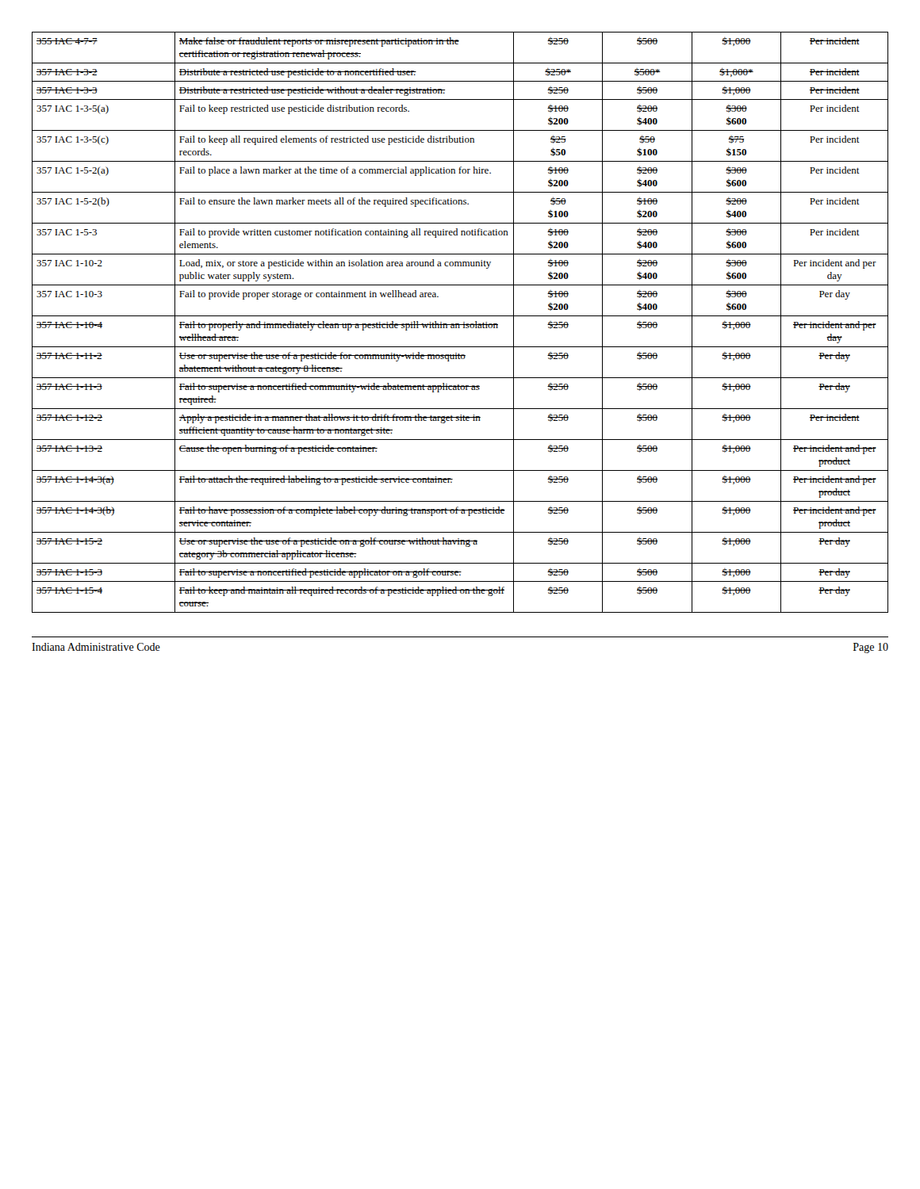| 355 IAC 4-7-7 | Make false or fraudulent reports or misrepresent participation in the certification or registration renewal process. | $250 | $500 | $1,000 | Per incident |
| 357 IAC 1-3-2 | Distribute a restricted use pesticide to a noncertified user. | $250* | $500* | $1,000* | Per incident |
| 357 IAC 1-3-3 | Distribute a restricted use pesticide without a dealer registration. | $250 | $500 | $1,000 | Per incident |
| 357 IAC 1-3-5(a) | Fail to keep restricted use pesticide distribution records. | $100 $200 | $200 $400 | $300 $600 | Per incident |
| 357 IAC 1-3-5(c) | Fail to keep all required elements of restricted use pesticide distribution records. | $25 $50 | $50 $100 | $75 $150 | Per incident |
| 357 IAC 1-5-2(a) | Fail to place a lawn marker at the time of a commercial application for hire. | $100 $200 | $200 $400 | $300 $600 | Per incident |
| 357 IAC 1-5-2(b) | Fail to ensure the lawn marker meets all of the required specifications. | $50 $100 | $100 $200 | $200 $400 | Per incident |
| 357 IAC 1-5-3 | Fail to provide written customer notification containing all required notification elements. | $100 $200 | $200 $400 | $300 $600 | Per incident |
| 357 IAC 1-10-2 | Load, mix, or store a pesticide within an isolation area around a community public water supply system. | $100 $200 | $200 $400 | $300 $600 | Per incident and per day |
| 357 IAC 1-10-3 | Fail to provide proper storage or containment in wellhead area. | $100 $200 | $200 $400 | $300 $600 | Per day |
| 357 IAC 1-10-4 | Fail to properly and immediately clean up a pesticide spill within an isolation wellhead area. | $250 | $500 | $1,000 | Per incident and per day |
| 357 IAC 1-11-2 | Use or supervise the use of a pesticide for community-wide mosquito abatement without a category 8 license. | $250 | $500 | $1,000 | Per day |
| 357 IAC 1-11-3 | Fail to supervise a noncertified community-wide abatement applicator as required. | $250 | $500 | $1,000 | Per day |
| 357 IAC 1-12-2 | Apply a pesticide in a manner that allows it to drift from the target site in sufficient quantity to cause harm to a nontarget site. | $250 | $500 | $1,000 | Per incident |
| 357 IAC 1-13-2 | Cause the open burning of a pesticide container. | $250 | $500 | $1,000 | Per incident and per product |
| 357 IAC 1-14-3(a) | Fail to attach the required labeling to a pesticide service container. | $250 | $500 | $1,000 | Per incident and per product |
| 357 IAC 1-14-3(b) | Fail to have possession of a complete label copy during transport of a pesticide service container. | $250 | $500 | $1,000 | Per incident and per product |
| 357 IAC 1-15-2 | Use or supervise the use of a pesticide on a golf course without having a category 3b commercial applicator license. | $250 | $500 | $1,000 | Per day |
| 357 IAC 1-15-3 | Fail to supervise a noncertified pesticide applicator on a golf course. | $250 | $500 | $1,000 | Per day |
| 357 IAC 1-15-4 | Fail to keep and maintain all required records of a pesticide applied on the golf course. | $250 | $500 | $1,000 | Per day |
Indiana Administrative Code Page 10